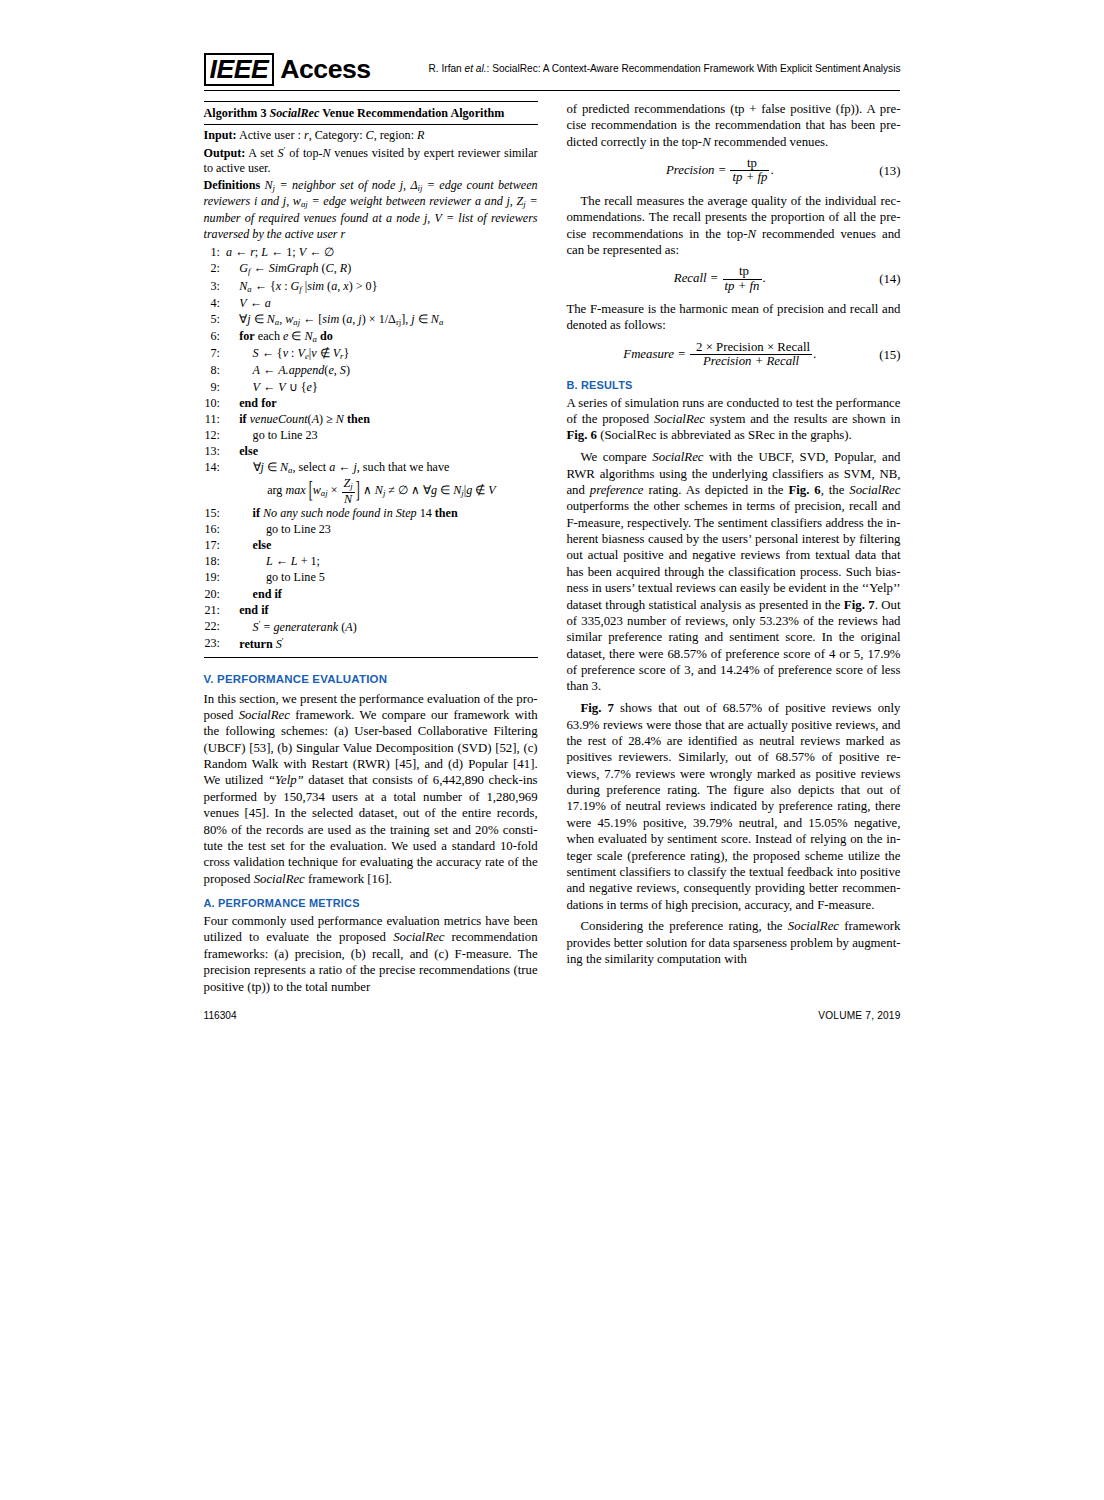IEEE Access
R. Irfan et al.: SocialRec: A Context-Aware Recommendation Framework With Explicit Sentiment Analysis
Algorithm 3 SocialRec Venue Recommendation Algorithm
Input: Active user : r, Category: C, region: R
Output: A set S′ of top-N venues visited by expert reviewer similar to active user.
Definitions Nj = neighbor set of node j, Δij = edge count between reviewers i and j, waj = edge weight between reviewer a and j, Zj = number of required venues found at a node j, V = list of reviewers traversed by the active user r
a ← r; L ← 1; V ← ∅
Gf ← SimGraph (C, R)
Na ← {x : Gf |sim (a, x) > 0}
V ← a
∀j ∈ Na, waj ← [sim (a, j) × 1/Δrj], j ∈ Na
for each e ∈ Na do
S ← {v : Ve|v ∉ Vr}
A ← A.append(e, S)
V ← V ∪ {e}
end for
if venueCount(A) ≥ N then
go to Line 23
else
∀j ∈ Na, select a ← j, such that we have
arg max [waj × Zj N] ∧ Nj ≠ ∅ ∧ ∀g ∈ Nj|g ∉ V
if No any such node found in Step 14 then
go to Line 23
else
L ← L + 1;
go to Line 5
end if
end if
S′ = generaterank (A)
return S′
V. Performance Evaluation
In this section, we present the performance evaluation of the proposed SocialRec framework. We compare our framework with the following schemes: (a) User-based Collaborative Filtering (UBCF) [53], (b) Singular Value Decomposition (SVD) [52], (c) Random Walk with Restart (RWR) [45], and (d) Popular [41]. We utilized “Yelp” dataset that consists of 6,442,890 check-ins performed by 150,734 users at a total number of 1,280,969 venues [45]. In the selected dataset, out of the entire records, 80% of the records are used as the training set and 20% constitute the test set for the evaluation. We used a standard 10-fold cross validation technique for evaluating the accuracy rate of the proposed SocialRec framework [16].
A. Performance Metrics
Four commonly used performance evaluation metrics have been utilized to evaluate the proposed SocialRec recommendation frameworks: (a) precision, (b) recall, and (c) F-measure. The precision represents a ratio of the precise recommendations (true positive (tp)) to the total number
of predicted recommendations (tp + false positive (fp)). A precise recommendation is the recommendation that has been predicted correctly in the top-N recommended venues.
Precision = tp tp + fp.
(13)
The recall measures the average quality of the individual recommendations. The recall presents the proportion of all the precise recommendations in the top-N recommended venues and can be represented as:
Recall = tp tp + fn.
(14)
The F-measure is the harmonic mean of precision and recall and denoted as follows:
Fmeasure = 2 × Precision × Recall Precision + Recall.
(15)
B. Results
A series of simulation runs are conducted to test the performance of the proposed SocialRec system and the results are shown in Fig. 6 (SocialRec is abbreviated as SRec in the graphs).
We compare SocialRec with the UBCF, SVD, Popular, and RWR algorithms using the underlying classifiers as SVM, NB, and preference rating. As depicted in the Fig. 6, the SocialRec outperforms the other schemes in terms of precision, recall and F-measure, respectively. The sentiment classifiers address the inherent biasness caused by the users’ personal interest by filtering out actual positive and negative reviews from textual data that has been acquired through the classification process. Such biasness in users’ textual reviews can easily be evident in the ‘‘Yelp’’ dataset through statistical analysis as presented in the Fig. 7. Out of 335,023 number of reviews, only 53.23% of the reviews had similar preference rating and sentiment score. In the original dataset, there were 68.57% of preference score of 4 or 5, 17.9% of preference score of 3, and 14.24% of preference score of less than 3.
Fig. 7 shows that out of 68.57% of positive reviews only 63.9% reviews were those that are actually positive reviews, and the rest of 28.4% are identified as neutral reviews marked as positives reviewers. Similarly, out of 68.57% of positive reviews, 7.7% reviews were wrongly marked as positive reviews during preference rating. The figure also depicts that out of 17.19% of neutral reviews indicated by preference rating, there were 45.19% positive, 39.79% neutral, and 15.05% negative, when evaluated by sentiment score. Instead of relying on the integer scale (preference rating), the proposed scheme utilize the sentiment classifiers to classify the textual feedback into positive and negative reviews, consequently providing better recommendations in terms of high precision, accuracy, and F-measure.
Considering the preference rating, the SocialRec framework provides better solution for data sparseness problem by augmenting the similarity computation with
116304
VOLUME 7, 2019